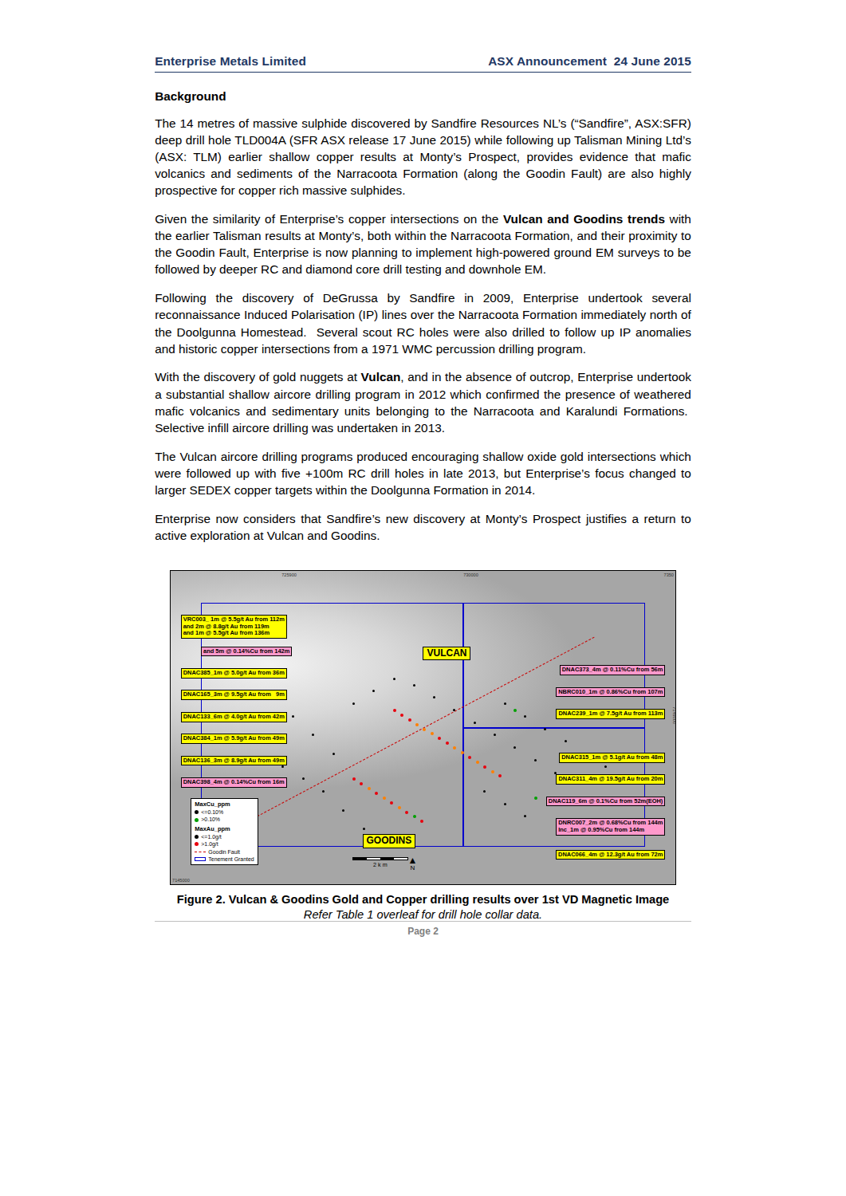Enterprise Metals Limited
ASX Announcement 24 June 2015
Background
The 14 metres of massive sulphide discovered by Sandfire Resources NL’s (“Sandfire”, ASX:SFR) deep drill hole TLD004A (SFR ASX release 17 June 2015) while following up Talisman Mining Ltd’s (ASX: TLM) earlier shallow copper results at Monty’s Prospect, provides evidence that mafic volcanics and sediments of the Narracoota Formation (along the Goodin Fault) are also highly prospective for copper rich massive sulphides.
Given the similarity of Enterprise’s copper intersections on the Vulcan and Goodins trends with the earlier Talisman results at Monty’s, both within the Narracoota Formation, and their proximity to the Goodin Fault, Enterprise is now planning to implement high-powered ground EM surveys to be followed by deeper RC and diamond core drill testing and downhole EM.
Following the discovery of DeGrussa by Sandfire in 2009, Enterprise undertook several reconnaissance Induced Polarisation (IP) lines over the Narracoota Formation immediately north of the Doolgunna Homestead. Several scout RC holes were also drilled to follow up IP anomalies and historic copper intersections from a 1971 WMC percussion drilling program.
With the discovery of gold nuggets at Vulcan, and in the absence of outcrop, Enterprise undertook a substantial shallow aircore drilling program in 2012 which confirmed the presence of weathered mafic volcanics and sedimentary units belonging to the Narracoota and Karalundi Formations. Selective infill aircore drilling was undertaken in 2013.
The Vulcan aircore drilling programs produced encouraging shallow oxide gold intersections which were followed up with five +100m RC drill holes in late 2013, but Enterprise’s focus changed to larger SEDEX copper targets within the Doolgunna Formation in 2014.
Enterprise now considers that Sandfire’s new discovery at Monty’s Prospect justifies a return to active exploration at Vulcan and Goodins.
725900 730000 7350 7149000 7145000
VRC003_ 1m @ 5.5g/t Au from 112m
and 2m @ 8.8g/t Au from 119m
and 1m @ 5.5g/t Au from 136m
and 5m @ 0.14%Cu from 142m
DNAC385_1m @ 5.0g/t Au from 36m
DNAC165_3m @ 9.5g/t Au from 9m
DNAC133_6m @ 4.0g/t Au from 42m
DNAC384_1m @ 5.9g/t Au from 49m
DNAC136_3m @ 8.9g/t Au from 49m
DNAC398_4m @ 0.14%Cu from 16m
DNAC373_4m @ 0.11%Cu from 56m
NBRC010_1m @ 0.86%Cu from 107m
DNAC239_1m @ 7.5g/t Au from 113m
DNAC315_1m @ 5.1g/t Au from 48m
DNAC311_4m @ 19.5g/t Au from 20m
DNAC119_6m @ 0.1%Cu from 52m(EOH)
DNRC007_2m @ 0.68%Cu from 144m
Inc_1m @ 0.95%Cu from 144m
DNAC066_4m @ 12.3g/t Au from 72m
VULCAN
GOODINS
MaxCu_ppm
<=0.10%
>0.10%
MaxAu_ppm
<=1.0g/t
>1.0g/t
Goodin Fault
Tenement Granted
2 k m
▲
N
Figure 2. Vulcan & Goodins Gold and Copper drilling results over 1st VD Magnetic Image
Refer Table 1 overleaf for drill hole collar data.
Page 2